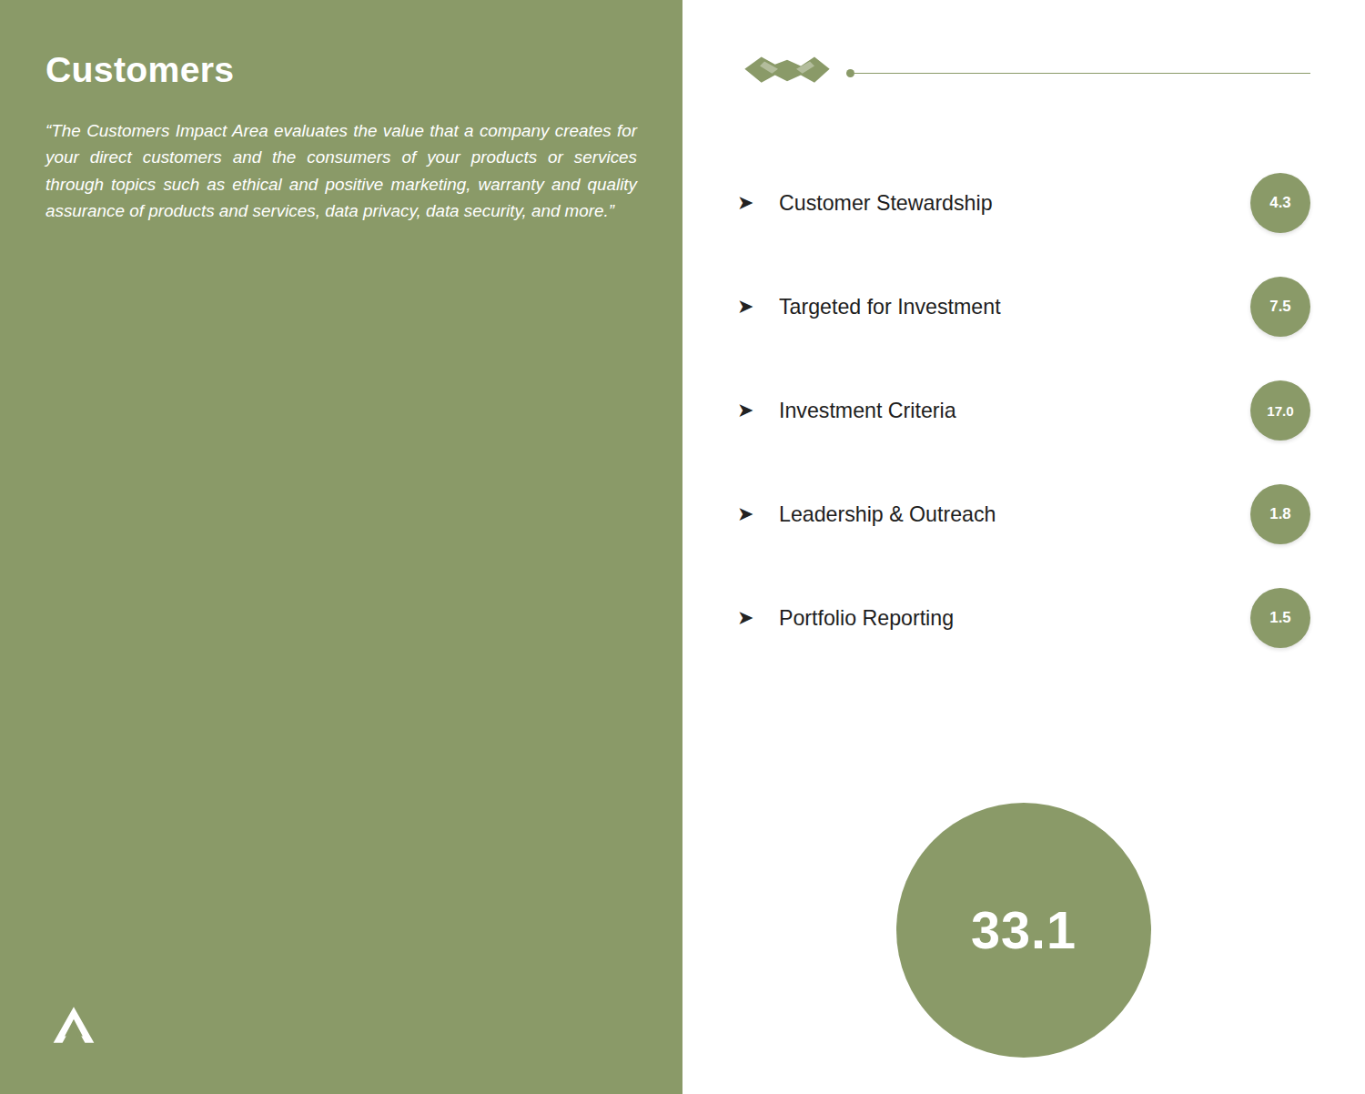Customers
“The Customers Impact Area evaluates the value that a company creates for your direct customers and the consumers of your products or services through topics such as ethical and positive marketing, warranty and quality assurance of products and services, data privacy, data security, and more.”
➤ Customer Stewardship 4.3
➤ Targeted for Investment 7.5
➤ Investment Criteria 17.0
➤ Leadership & Outreach 1.8
➤ Portfolio Reporting 1.5
33.1